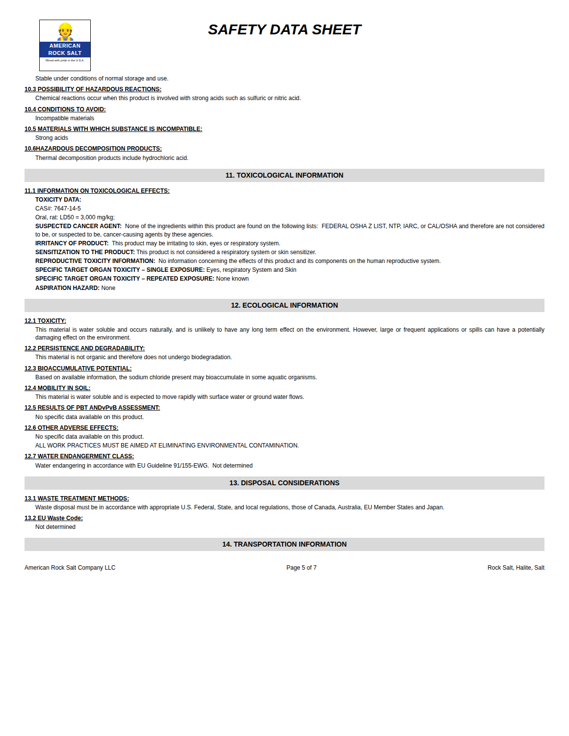👷
AMERICAN
ROCK SALT
Mined with pride in the U.S.A.
SAFETY DATA SHEET
Stable under conditions of normal storage and use.
10.3 POSSIBILITY OF HAZARDOUS REACTIONS:
Chemical reactions occur when this product is involved with strong acids such as sulfuric or nitric acid.
10.4 CONDITIONS TO AVOID:
Incompatible materials
10.5 MATERIALS WITH WHICH SUBSTANCE IS INCOMPATIBLE:
Strong acids
10.6HAZARDOUS DECOMPOSITION PRODUCTS:
Thermal decomposition products include hydrochloric acid.
11. TOXICOLOGICAL INFORMATION
11.1 INFORMATION ON TOXICOLOGICAL EFFECTS:
TOXICITY DATA:
CAS#: 7647-14-5
Oral, rat: LD50 = 3,000 mg/kg;
SUSPECTED CANCER AGENT: None of the ingredients within this product are found on the following lists: FEDERAL OSHA Z LIST, NTP, IARC, or CAL/OSHA and therefore are not considered to be, or suspected to be, cancer-causing agents by these agencies.
IRRITANCY OF PRODUCT: This product may be irritating to skin, eyes or respiratory system.
SENSITIZATION TO THE PRODUCT: This product is not considered a respiratory system or skin sensitizer.
REPRODUCTIVE TOXICITY INFORMATION: No information concerning the effects of this product and its components on the human reproductive system.
SPECIFIC TARGET ORGAN TOXICITY – SINGLE EXPOSURE: Eyes, respiratory System and Skin
SPECIFIC TARGET ORGAN TOXICITY – REPEATED EXPOSURE: None known
ASPIRATION HAZARD: None
12. ECOLOGICAL INFORMATION
12.1 TOXICITY:
This material is water soluble and occurs naturally, and is unlikely to have any long term effect on the environment. However, large or frequent applications or spills can have a potentially damaging effect on the environment.
12.2 PERSISTENCE AND DEGRADABILITY:
This material is not organic and therefore does not undergo biodegradation.
12.3 BIOACCUMULATIVE POTENTIAL:
Based on available information, the sodium chloride present may bioaccumulate in some aquatic organisms.
12.4 MOBILITY IN SOIL:
This material is water soluble and is expected to move rapidly with surface water or ground water flows.
12.5 RESULTS OF PBT ANDv Pv B ASSESSMENT:
No specific data available on this product.
12.6 OTHER ADVERSE EFFECTS:
No specific data available on this product.
ALL WORK PRACTICES MUST BE AIMED AT ELIMINATING ENVIRONMENTAL CONTAMINATION.
12.7 WATER ENDANGERMENT CLASS:
Water endangering in accordance with EU Guideline 91/155-EWG. Not determined
13. DISPOSAL CONSIDERATIONS
13.1 WASTE TREATMENT METHODS:
Waste disposal must be in accordance with appropriate U.S. Federal, State, and local regulations, those of Canada, Australia, EU Member States and Japan.
13.2 EU Waste Code:
Not determined
14. TRANSPORTATION INFORMATION
American Rock Salt Company LLC Page 5 of 7 Rock Salt, Halite, Salt